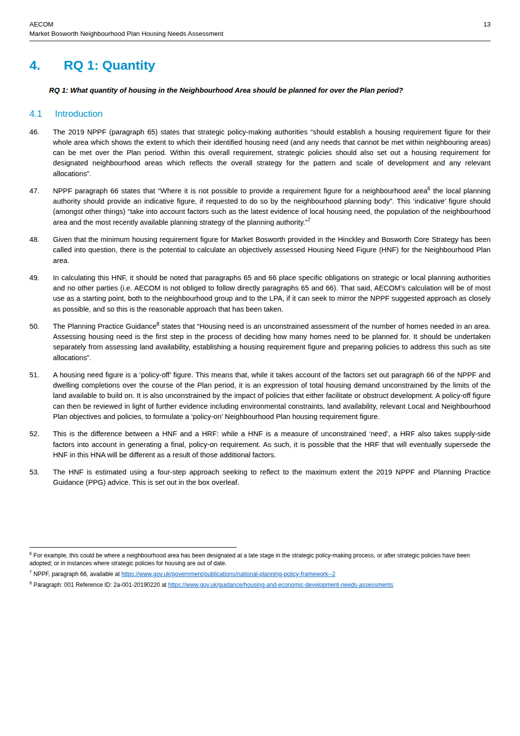AECOM
Market Bosworth Neighbourhood Plan Housing Needs Assessment
13
4. RQ 1: Quantity
RQ 1: What quantity of housing in the Neighbourhood Area should be planned for over the Plan period?
4.1 Introduction
46. The 2019 NPPF (paragraph 65) states that strategic policy-making authorities “should establish a housing requirement figure for their whole area which shows the extent to which their identified housing need (and any needs that cannot be met within neighbouring areas) can be met over the Plan period. Within this overall requirement, strategic policies should also set out a housing requirement for designated neighbourhood areas which reflects the overall strategy for the pattern and scale of development and any relevant allocations”.
47. NPPF paragraph 66 states that “Where it is not possible to provide a requirement figure for a neighbourhood area6 the local planning authority should provide an indicative figure, if requested to do so by the neighbourhood planning body”. This ‘indicative’ figure should (amongst other things) “take into account factors such as the latest evidence of local housing need, the population of the neighbourhood area and the most recently available planning strategy of the planning authority.”7
48. Given that the minimum housing requirement figure for Market Bosworth provided in the Hinckley and Bosworth Core Strategy has been called into question, there is the potential to calculate an objectively assessed Housing Need Figure (HNF) for the Neighbourhood Plan area.
49. In calculating this HNF, it should be noted that paragraphs 65 and 66 place specific obligations on strategic or local planning authorities and no other parties (i.e. AECOM is not obliged to follow directly paragraphs 65 and 66). That said, AECOM’s calculation will be of most use as a starting point, both to the neighbourhood group and to the LPA, if it can seek to mirror the NPPF suggested approach as closely as possible, and so this is the reasonable approach that has been taken.
50. The Planning Practice Guidance8 states that “Housing need is an unconstrained assessment of the number of homes needed in an area. Assessing housing need is the first step in the process of deciding how many homes need to be planned for. It should be undertaken separately from assessing land availability, establishing a housing requirement figure and preparing policies to address this such as site allocations”.
51. A housing need figure is a ‘policy-off’ figure. This means that, while it takes account of the factors set out paragraph 66 of the NPPF and dwelling completions over the course of the Plan period, it is an expression of total housing demand unconstrained by the limits of the land available to build on. It is also unconstrained by the impact of policies that either facilitate or obstruct development. A policy-off figure can then be reviewed in light of further evidence including environmental constraints, land availability, relevant Local and Neighbourhood Plan objectives and policies, to formulate a ‘policy-on’ Neighbourhood Plan housing requirement figure.
52. This is the difference between a HNF and a HRF: while a HNF is a measure of unconstrained ‘need’, a HRF also takes supply-side factors into account in generating a final, policy-on requirement. As such, it is possible that the HRF that will eventually supersede the HNF in this HNA will be different as a result of those additional factors.
53. The HNF is estimated using a four-step approach seeking to reflect to the maximum extent the 2019 NPPF and Planning Practice Guidance (PPG) advice. This is set out in the box overleaf.
6 For example, this could be where a neighbourhood area has been designated at a late stage in the strategic policy-making process, or after strategic policies have been adopted; or in instances where strategic policies for housing are out of date.
7 NPPF, paragraph 66, available at https://www.gov.uk/government/publications/national-planning-policy-framework--2
8 Paragraph: 001 Reference ID: 2a-001-20190220 at https://www.gov.uk/guidance/housing-and-economic-development-needs-assessments